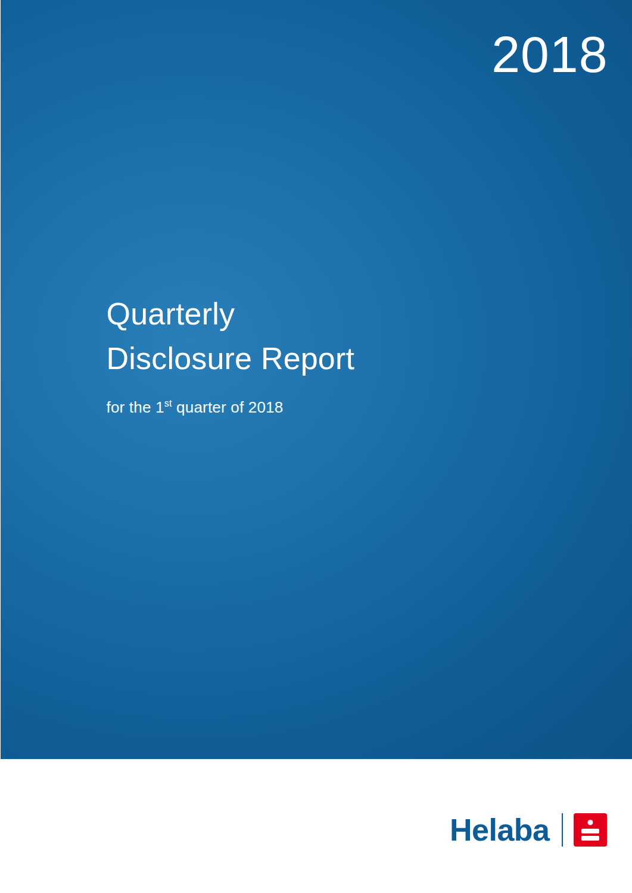2018
Quarterly
Disclosure Report
for the 1st quarter of 2018
Helaba